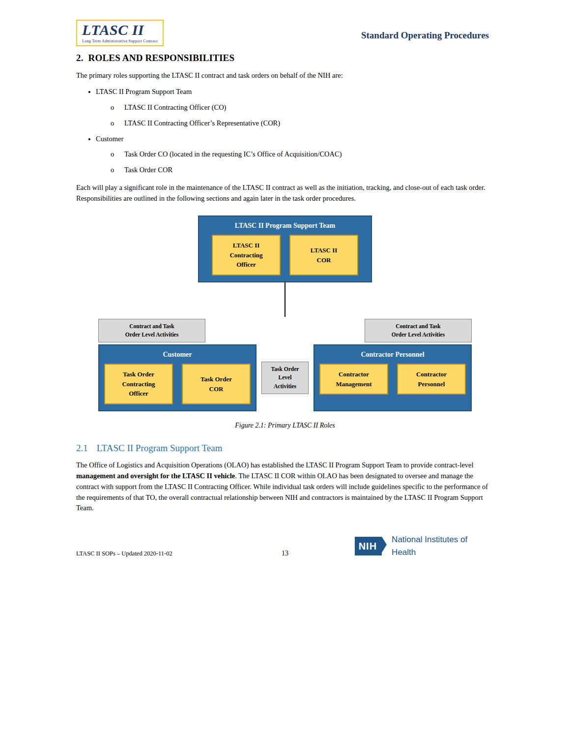LTASC II
Long Term Administrative Support Contract
Standard Operating Procedures
2. ROLES AND RESPONSIBILITIES
The primary roles supporting the LTASC II contract and task orders on behalf of the NIH are:
LTASC II Program Support Team
LTASC II Contracting Officer (CO)
LTASC II Contracting Officer’s Representative (COR)
Customer
Task Order CO (located in the requesting IC’s Office of Acquisition/COAC)
Task Order COR
Each will play a significant role in the maintenance of the LTASC II contract as well as the initiation, tracking, and close-out of each task order. Responsibilities are outlined in the following sections and again later in the task order procedures.
LTASC II Program Support Team
LTASC II
Contracting
Officer
LTASC II
COR
Contract and Task
Order Level Activities
Contract and Task
Order Level Activities
Customer
Task Order
Contracting
Officer
Task Order
COR
Task Order Level
Activities
Contractor Personnel
Contractor
Management
Contractor
Personnel
Figure 2.1: Primary LTASC II Roles
2.1 LTASC II Program Support Team
The Office of Logistics and Acquisition Operations (OLAO) has established the LTASC II Program Support Team to provide contract-level management and oversight for the LTASC II vehicle. The LTASC II COR within OLAO has been designated to oversee and manage the contract with support from the LTASC II Contracting Officer. While individual task orders will include guidelines specific to the performance of the requirements of that TO, the overall contractual relationship between NIH and contractors is maintained by the LTASC II Program Support Team.
LTASC II SOPs – Updated 2020-11-02
13
NIH National Institutes of Health